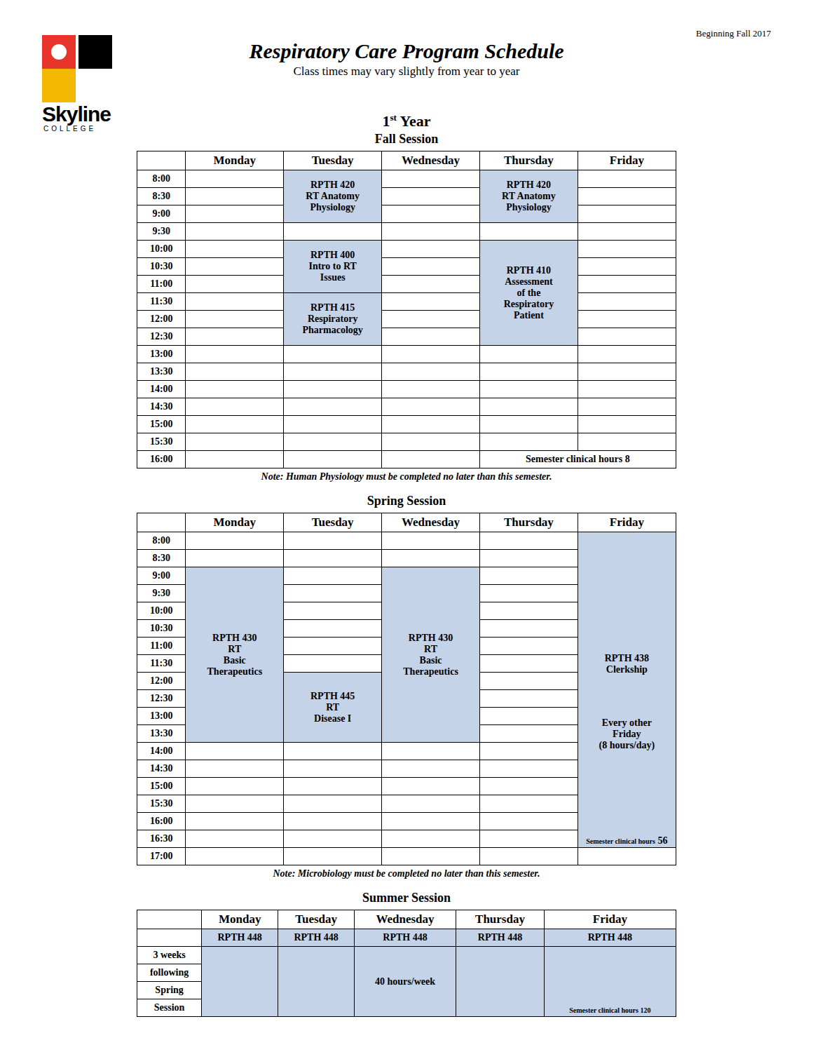Beginning Fall 2017
Skyline
COLLEGE
Respiratory Care Program Schedule
Class times may vary slightly from year to year
1st Year
Fall Session
| | Monday | Tuesday | Wednesday | Thursday | Friday |
| --- | --- | --- | --- | --- | --- |
| 8:00 | | RPTH 420 RT Anatomy Physiology | | RPTH 420 RT Anatomy Physiology | |
| 8:30 | | | |
| 9:00 | | | |
| 9:30 | | | | | |
| 10:00 | | RPTH 400 Intro to RT Issues | | RPTH 410 Assessment of the Respiratory Patient | |
| 10:30 | | | |
| 11:00 | | | |
| 11:30 | | RPTH 415 Respiratory Pharmacology | | |
| 12:00 | | | |
| 12:30 | | | |
| 13:00 | | | | | |
| 13:30 | | | | | |
| 14:00 | | | | | |
| 14:30 | | | | | |
| 15:00 | | | | | |
| 15:30 | | | | | |
| 16:00 | | | | Semester clinical hours 8 |
Note: Human Physiology must be completed no later than this semester.
Spring Session
| | Monday | Tuesday | Wednesday | Thursday | Friday |
| --- | --- | --- | --- | --- | --- |
| 8:00 | | | | | RPTH 438 Clerkship Every other Friday (8 hours/day) Semester clinical hours 56 |
| 8:30 | | | | |
| 9:00 | RPTH 430 RT Basic Therapeutics | | RPTH 430 RT Basic Therapeutics | |
| 9:30 | | |
| 10:00 | | |
| 10:30 | | |
| 11:00 | | |
| 11:30 | | |
| 12:00 | RPTH 445 RT Disease I | |
| 12:30 | |
| 13:00 | |
| 13:30 | |
| 14:00 | | | | |
| 14:30 | | | | |
| 15:00 | | | | |
| 15:30 | | | | |
| 16:00 | | | | |
| 16:30 | | | | |
| 17:00 | | | | | |
Note: Microbiology must be completed no later than this semester.
Summer Session
| | Monday | Tuesday | Wednesday | Thursday | Friday |
| --- | --- | --- | --- | --- | --- |
| | RPTH 448 | RPTH 448 | RPTH 448 | RPTH 448 | RPTH 448 |
| 3 weeks | | | 40 hours/week | | Semester clinical hours 120 |
| following |
| Spring |
| Session |